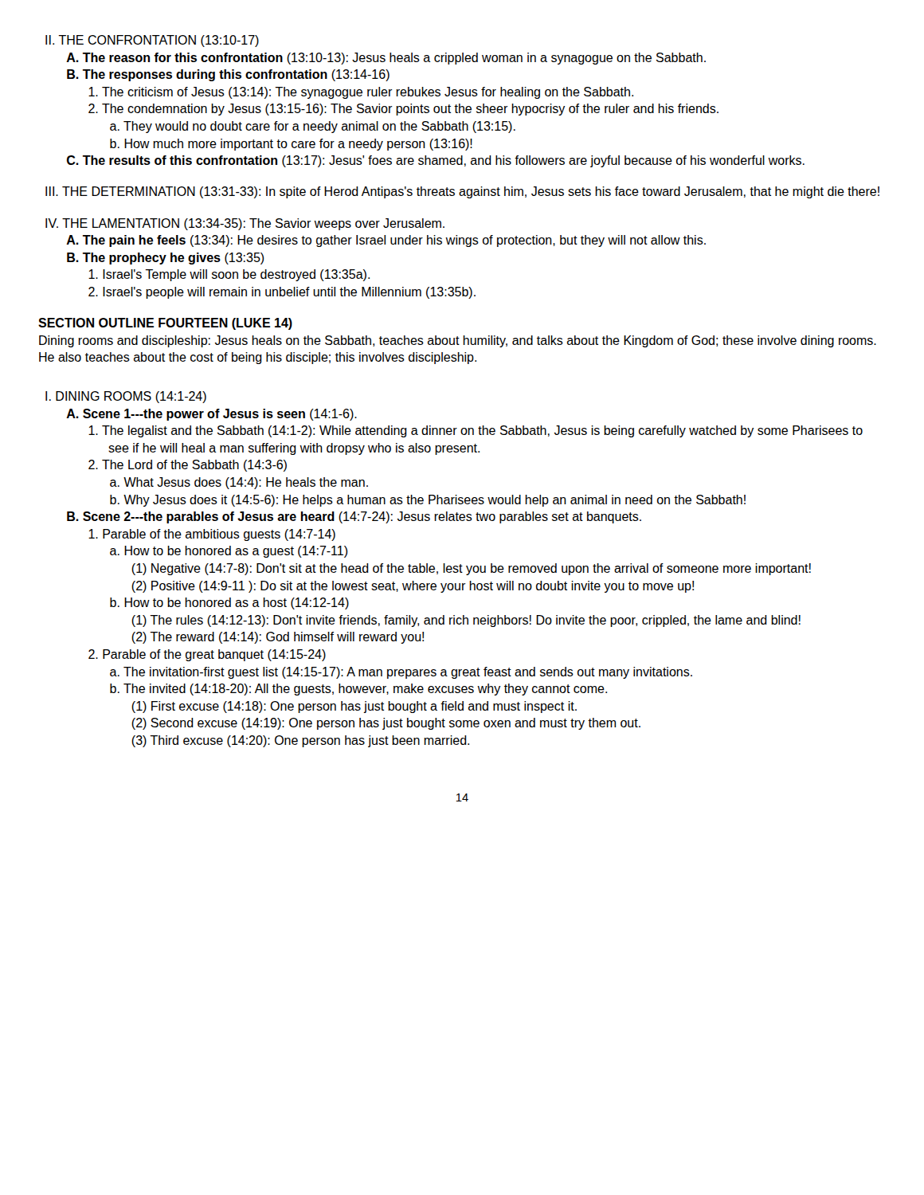II. THE CONFRONTATION (13:10-17)
A. The reason for this confrontation (13:10-13): Jesus heals a crippled woman in a synagogue on the Sabbath.
B. The responses during this confrontation (13:14-16)
1. The criticism of Jesus (13:14): The synagogue ruler rebukes Jesus for healing on the Sabbath.
2. The condemnation by Jesus (13:15-16): The Savior points out the sheer hypocrisy of the ruler and his friends.
a. They would no doubt care for a needy animal on the Sabbath (13:15).
b. How much more important to care for a needy person (13:16)!
C. The results of this confrontation (13:17): Jesus' foes are shamed, and his followers are joyful because of his wonderful works.
III. THE DETERMINATION (13:31-33): In spite of Herod Antipas's threats against him, Jesus sets his face toward Jerusalem, that he might die there!
IV. THE LAMENTATION (13:34-35): The Savior weeps over Jerusalem.
A. The pain he feels (13:34): He desires to gather Israel under his wings of protection, but they will not allow this.
B. The prophecy he gives (13:35)
1. Israel's Temple will soon be destroyed (13:35a).
2. Israel's people will remain in unbelief until the Millennium (13:35b).
SECTION OUTLINE FOURTEEN (LUKE 14)
Dining rooms and discipleship: Jesus heals on the Sabbath, teaches about humility, and talks about the Kingdom of God; these involve dining rooms. He also teaches about the cost of being his disciple; this involves discipleship.
I. DINING ROOMS (14:1-24)
A. Scene 1---the power of Jesus is seen (14:1-6).
1. The legalist and the Sabbath (14:1-2): While attending a dinner on the Sabbath, Jesus is being carefully watched by some Pharisees to see if he will heal a man suffering with dropsy who is also present.
2. The Lord of the Sabbath (14:3-6)
a. What Jesus does (14:4): He heals the man.
b. Why Jesus does it (14:5-6): He helps a human as the Pharisees would help an animal in need on the Sabbath!
B. Scene 2---the parables of Jesus are heard (14:7-24): Jesus relates two parables set at banquets.
1. Parable of the ambitious guests (14:7-14)
a. How to be honored as a guest (14:7-11)
(1) Negative (14:7-8): Don't sit at the head of the table, lest you be removed upon the arrival of someone more important!
(2) Positive (14:9-11 ): Do sit at the lowest seat, where your host will no doubt invite you to move up!
b. How to be honored as a host (14:12-14)
(1) The rules (14:12-13): Don't invite friends, family, and rich neighbors! Do invite the poor, crippled, the lame and blind!
(2) The reward (14:14): God himself will reward you!
2. Parable of the great banquet (14:15-24)
a. The invitation-first guest list (14:15-17): A man prepares a great feast and sends out many invitations.
b. The invited (14:18-20): All the guests, however, make excuses why they cannot come.
(1) First excuse (14:18): One person has just bought a field and must inspect it.
(2) Second excuse (14:19): One person has just bought some oxen and must try them out.
(3) Third excuse (14:20): One person has just been married.
14